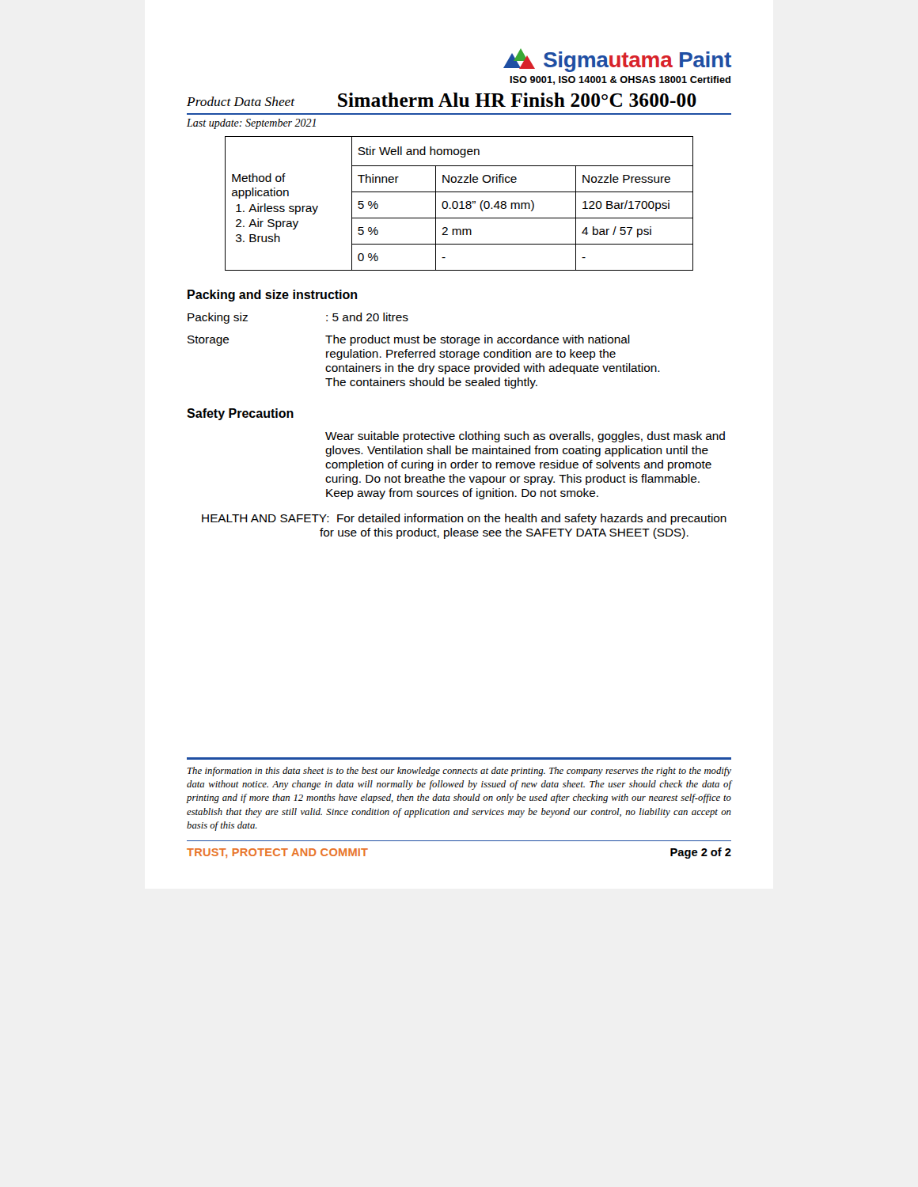Sigma utama Paint
ISO 9001, ISO 14001 & OHSAS 18001 Certified
Product Data Sheet
Simatherm Alu HR Finish 200°C 3600-00
Last update: September 2021
| | Stir Well and homogen |
| Method of application Airless spray Air Spray Brush | Thinner | Nozzle Orifice | Nozzle Pressure |
| 5 % | 0.018” (0.48 mm) | 120 Bar/1700psi |
| 5 % | 2 mm | 4 bar / 57 psi |
| 0 % | - | - |
Packing and size instruction
Packing siz
: 5 and 20 litres
Storage
The product must be storage in accordance with national
regulation. Preferred storage condition are to keep the
containers in the dry space provided with adequate ventilation.
The containers should be sealed tightly.
Safety Precaution
Wear suitable protective clothing such as overalls, goggles, dust mask and gloves. Ventilation shall be maintained from coating application until the completion of curing in order to remove residue of solvents and promote curing. Do not breathe the vapour or spray. This product is flammable. Keep away from sources of ignition. Do not smoke.
HEALTH AND SAFETY: For detailed information on the health and safety hazards and precaution for use of this product, please see the SAFETY DATA SHEET (SDS).
The information in this data sheet is to the best our knowledge connects at date printing. The company reserves the right to the modify data without notice. Any change in data will normally be followed by issued of new data sheet. The user should check the data of printing and if more than 12 months have elapsed, then the data should on only be used after checking with our nearest self-office to establish that they are still valid. Since condition of application and services may be beyond our control, no liability can accept on basis of this data.
TRUST, PROTECT AND COMMIT
Page 2 of 2